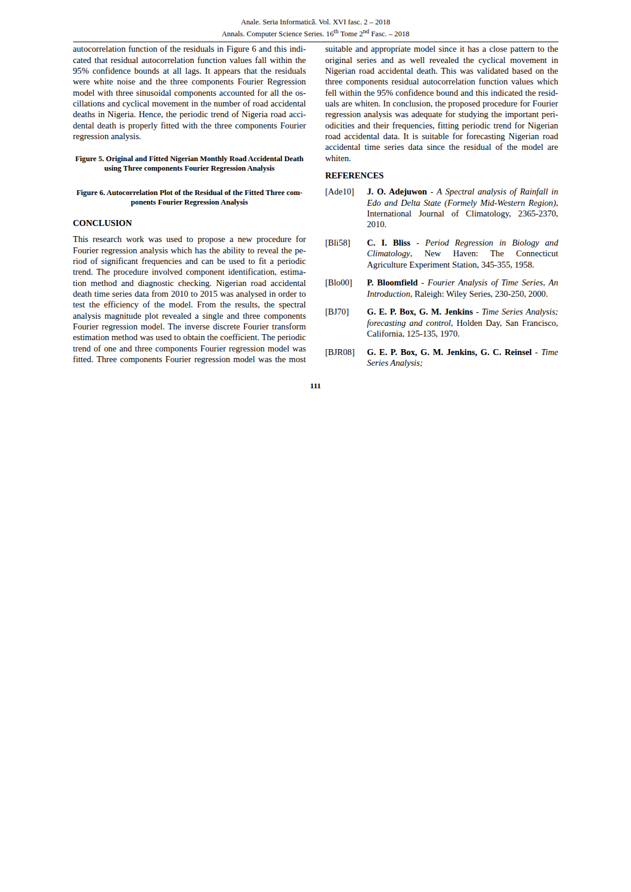Anale. Seria Informatică. Vol. XVI fasc. 2 – 2018
Annals. Computer Science Series. 16th Tome 2nd Fasc. – 2018
autocorrelation function of the residuals in Figure 6 and this indicated that residual autocorrelation function values fall within the 95% confidence bounds at all lags. It appears that the residuals were white noise and the three components Fourier Regression model with three sinusoidal components accounted for all the oscillations and cyclical movement in the number of road accidental deaths in Nigeria. Hence, the periodic trend of Nigeria road accidental death is properly fitted with the three components Fourier regression analysis.
Figure 5. Original and Fitted Nigerian Monthly Road Accidental Death using Three components Fourier Regression Analysis
Figure 6. Autocorrelation Plot of the Residual of the Fitted Three components Fourier Regression Analysis
CONCLUSION
This research work was used to propose a new procedure for Fourier regression analysis which has the ability to reveal the period of significant frequencies and can be used to fit a periodic trend. The procedure involved component identification, estimation method and diagnostic checking. Nigerian road accidental death time series data from 2010 to 2015 was analysed in order to test the efficiency of the model. From the results, the spectral analysis magnitude plot revealed a single and three components Fourier regression model. The inverse discrete Fourier transform estimation method was used to obtain the coefficient. The periodic trend of one and three components Fourier regression model was fitted. Three components Fourier regression model was the most suitable and appropriate model since it has a close pattern to the original series and as well revealed the cyclical movement in Nigerian road accidental death. This was validated based on the three components residual autocorrelation function values which fell within the 95% confidence bound and this indicated the residuals are whiten. In conclusion, the proposed procedure for Fourier regression analysis was adequate for studying the important periodicities and their frequencies, fitting periodic trend for Nigerian road accidental data. It is suitable for forecasting Nigerian road accidental time series data since the residual of the model are whiten.
REFERENCES
[Ade10]
J. O. Adejuwon - A Spectral analysis of Rainfall in Edo and Delta State (Formely Mid-Western Region), International Journal of Climatology, 2365-2370, 2010.
[Bli58]
C. I. Bliss - Period Regression in Biology and Climatology, New Haven: The Connecticut Agriculture Experiment Station, 345-355, 1958.
[Blo00]
P. Bloomfield - Fourier Analysis of Time Series, An Introduction, Raleigh: Wiley Series, 230-250, 2000.
[BJ70]
G. E. P. Box, G. M. Jenkins - Time Series Analysis; forecasting and control, Holden Day, San Francisco, California, 125-135, 1970.
[BJR08]
G. E. P. Box, G. M. Jenkins, G. C. Reinsel - Time Series Analysis;
111